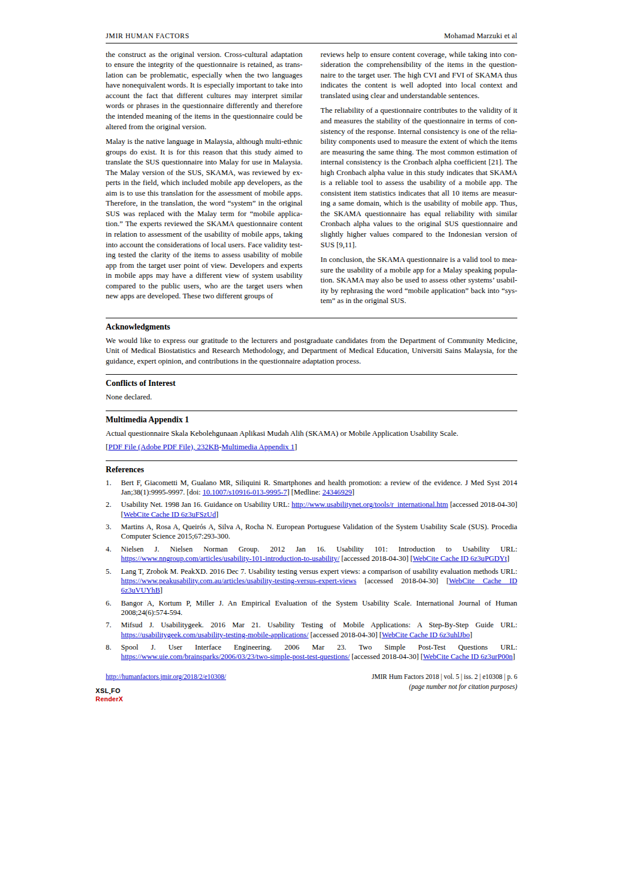JMIR Human Factors
Mohamad Marzuki et al
the construct as the original version. Cross-cultural adaptation to ensure the integrity of the questionnaire is retained, as translation can be problematic, especially when the two languages have nonequivalent words. It is especially important to take into account the fact that different cultures may interpret similar words or phrases in the questionnaire differently and therefore the intended meaning of the items in the questionnaire could be altered from the original version.
Malay is the native language in Malaysia, although multi-ethnic groups do exist. It is for this reason that this study aimed to translate the SUS questionnaire into Malay for use in Malaysia. The Malay version of the SUS, SKAMA, was reviewed by experts in the field, which included mobile app developers, as the aim is to use this translation for the assessment of mobile apps. Therefore, in the translation, the word “system” in the original SUS was replaced with the Malay term for “mobile application.” The experts reviewed the SKAMA questionnaire content in relation to assessment of the usability of mobile apps, taking into account the considerations of local users. Face validity testing tested the clarity of the items to assess usability of mobile app from the target user point of view. Developers and experts in mobile apps may have a different view of system usability compared to the public users, who are the target users when new apps are developed. These two different groups of
reviews help to ensure content coverage, while taking into consideration the comprehensibility of the items in the questionnaire to the target user. The high CVI and FVI of SKAMA thus indicates the content is well adopted into local context and translated using clear and understandable sentences.
The reliability of a questionnaire contributes to the validity of it and measures the stability of the questionnaire in terms of consistency of the response. Internal consistency is one of the reliability components used to measure the extent of which the items are measuring the same thing. The most common estimation of internal consistency is the Cronbach alpha coefficient [21]. The high Cronbach alpha value in this study indicates that SKAMA is a reliable tool to assess the usability of a mobile app. The consistent item statistics indicates that all 10 items are measuring a same domain, which is the usability of mobile app. Thus, the SKAMA questionnaire has equal reliability with similar Cronbach alpha values to the original SUS questionnaire and slightly higher values compared to the Indonesian version of SUS [9,11].
In conclusion, the SKAMA questionnaire is a valid tool to measure the usability of a mobile app for a Malay speaking population. SKAMA may also be used to assess other systems’ usability by rephrasing the word “mobile application” back into “system” as in the original SUS.
Acknowledgments
We would like to express our gratitude to the lecturers and postgraduate candidates from the Department of Community Medicine, Unit of Medical Biostatistics and Research Methodology, and Department of Medical Education, Universiti Sains Malaysia, for the guidance, expert opinion, and contributions in the questionnaire adaptation process.
Conflicts of Interest
None declared.
Multimedia Appendix 1
Actual questionnaire Skala Kebolehgunaan Aplikasi Mudah Alih (SKAMA) or Mobile Application Usability Scale.
[PDF File (Adobe PDF File), 232KB-Multimedia Appendix 1]
References
Bert F, Giacometti M, Gualano MR, Siliquini R. Smartphones and health promotion: a review of the evidence. J Med Syst 2014 Jan;38(1):9995-9997. [doi: 10.1007/s10916-013-9995-7] [Medline: 24346929]
Usability Net. 1998 Jan 16. Guidance on Usability URL: http://www.usabilitynet.org/tools/r_international.htm [accessed 2018-04-30] [WebCite Cache ID 6z3uFSzUd]
Martins A, Rosa A, Queirós A, Silva A, Rocha N. European Portuguese Validation of the System Usability Scale (SUS). Procedia Computer Science 2015;67:293-300.
Nielsen J. Nielsen Norman Group. 2012 Jan 16. Usability 101: Introduction to Usability URL: https://www.nngroup.com/articles/usability-101-introduction-to-usability/ [accessed 2018-04-30] [WebCite Cache ID 6z3uPGDYt]
Lang T, Zrobok M. PeakXD. 2016 Dec 7. Usability testing versus expert views: a comparison of usability evaluation methods URL: https://www.peakusability.com.au/articles/usability-testing-versus-expert-views [accessed 2018-04-30] [WebCite Cache ID 6z3uVUYhB]
Bangor A, Kortum P, Miller J. An Empirical Evaluation of the System Usability Scale. International Journal of Human 2008;24(6):574-594.
Mifsud J. Usabilitygeek. 2016 Mar 21. Usability Testing of Mobile Applications: A Step-By-Step Guide URL: https://usabilitygeek.com/usability-testing-mobile-applications/ [accessed 2018-04-30] [WebCite Cache ID 6z3uhlJbo]
Spool J. User Interface Engineering. 2006 Mar 23. Two Simple Post-Test Questions URL: https://www.uie.com/brainsparks/2006/03/23/two-simple-post-test-questions/ [accessed 2018-04-30] [WebCite Cache ID 6z3urP00n]
http://humanfactors.jmir.org/2018/2/e10308/
JMIR Hum Factors 2018 | vol. 5 | iss. 2 | e10308 | p. 6
(page number not for citation purposes)
XSL•FO
RenderX